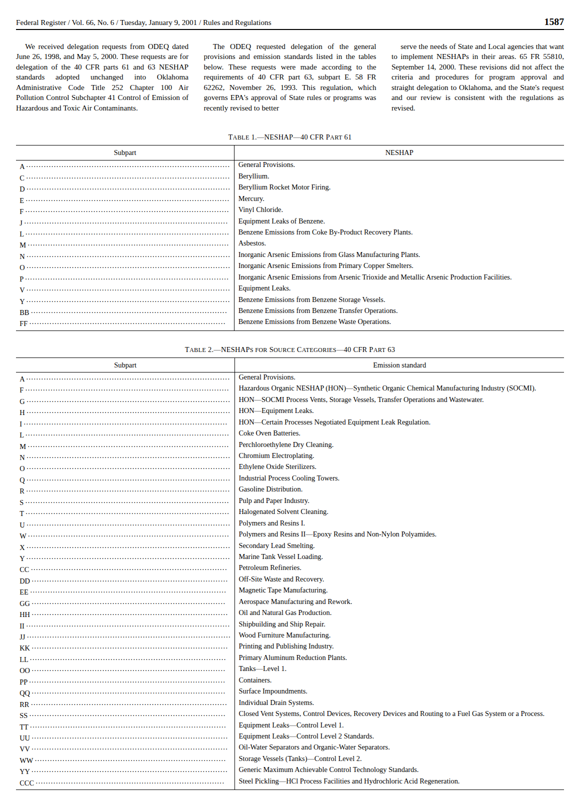Federal Register / Vol. 66, No. 6 / Tuesday, January 9, 2001 / Rules and Regulations
1587
We received delegation requests from ODEQ dated June 26, 1998, and May 5, 2000. These requests are for delegation of the 40 CFR parts 61 and 63 NESHAP standards adopted unchanged into Oklahoma Administrative Code Title 252 Chapter 100 Air Pollution Control Subchapter 41 Control of Emission of Hazardous and Toxic Air Contaminants.
The ODEQ requested delegation of the general provisions and emission standards listed in the tables below. These requests were made according to the requirements of 40 CFR part 63, subpart E. 58 FR 62262, November 26, 1993. This regulation, which governs EPA's approval of State rules or programs was recently revised to better
serve the needs of State and Local agencies that want to implement NESHAPs in their areas. 65 FR 55810, September 14, 2000. These revisions did not affect the criteria and procedures for program approval and straight delegation to Oklahoma, and the State's request and our review is consistent with the regulations as revised.
T ABLE 1.—NESHAP—40 CFR P ART 61
| Subpart | NESHAP |
| --- | --- |
| A ................................................................................. | General Provisions. |
| C ................................................................................. | Beryllium. |
| D ................................................................................. | Beryllium Rocket Motor Firing. |
| E ................................................................................. | Mercury. |
| F ................................................................................. | Vinyl Chloride. |
| J ................................................................................. | Equipment Leaks of Benzene. |
| L ................................................................................. | Benzene Emissions from Coke By-Product Recovery Plants. |
| M ................................................................................ | Asbestos. |
| N ................................................................................. | Inorganic Arsenic Emissions from Glass Manufacturing Plants. |
| O ................................................................................. | Inorganic Arsenic Emissions from Primary Copper Smelters. |
| P ................................................................................. | Inorganic Arsenic Emissions from Arsenic Trioxide and Metallic Arsenic Production Facilities. |
| V ................................................................................. | Equipment Leaks. |
| Y ................................................................................. | Benzene Emissions from Benzene Storage Vessels. |
| BB .............................................................................. | Benzene Emissions from Benzene Transfer Operations. |
| FF .............................................................................. | Benzene Emissions from Benzene Waste Operations. |
T ABLE 2.—NESHAP S FOR S OURCE C ATEGORIES —40 CFR P ART 63
| Subpart | Emission standard |
| --- | --- |
| A ................................................................................. | General Provisions. |
| F ................................................................................. | Hazardous Organic NESHAP (HON)—Synthetic Organic Chemical Manufacturing Industry (SOCMI). |
| G ................................................................................. | HON—SOCMI Process Vents, Storage Vessels, Transfer Operations and Wastewater. |
| H ................................................................................. | HON—Equipment Leaks. |
| I ................................................................................. | HON—Certain Processes Negotiated Equipment Leak Regulation. |
| L ................................................................................. | Coke Oven Batteries. |
| M ................................................................................ | Perchloroethylene Dry Cleaning. |
| N ................................................................................. | Chromium Electroplating. |
| O ................................................................................. | Ethylene Oxide Sterilizers. |
| Q ................................................................................. | Industrial Process Cooling Towers. |
| R ................................................................................. | Gasoline Distribution. |
| S ................................................................................. | Pulp and Paper Industry. |
| T ................................................................................. | Halogenated Solvent Cleaning. |
| U ................................................................................. | Polymers and Resins I. |
| W ................................................................................ | Polymers and Resins II—Epoxy Resins and Non-Nylon Polyamides. |
| X ................................................................................. | Secondary Lead Smelting. |
| Y ................................................................................. | Marine Tank Vessel Loading. |
| CC .............................................................................. | Petroleum Refineries. |
| DD .............................................................................. | Off-Site Waste and Recovery. |
| EE .............................................................................. | Magnetic Tape Manufacturing. |
| GG ............................................................................. | Aerospace Manufacturing and Rework. |
| HH .............................................................................. | Oil and Natural Gas Production. |
| II ................................................................................. | Shipbuilding and Ship Repair. |
| JJ ................................................................................. | Wood Furniture Manufacturing. |
| KK .............................................................................. | Printing and Publishing Industry. |
| LL .............................................................................. | Primary Aluminum Reduction Plants. |
| OO ............................................................................. | Tanks—Level 1. |
| PP .............................................................................. | Containers. |
| QQ ............................................................................. | Surface Impoundments. |
| RR .............................................................................. | Individual Drain Systems. |
| SS .............................................................................. | Closed Vent Systems, Control Devices, Recovery Devices and Routing to a Fuel Gas System or a Process. |
| TT .............................................................................. | Equipment Leaks—Control Level 1. |
| UU .............................................................................. | Equipment Leaks—Control Level 2 Standards. |
| VV .............................................................................. | Oil-Water Separators and Organic-Water Separators. |
| WW ............................................................................ | Storage Vessels (Tanks)—Control Level 2. |
| YY .............................................................................. | Generic Maximum Achievable Control Technology Standards. |
| CCC ........................................................................... | Steel Pickling—HCl Process Facilities and Hydrochloric Acid Regeneration. |